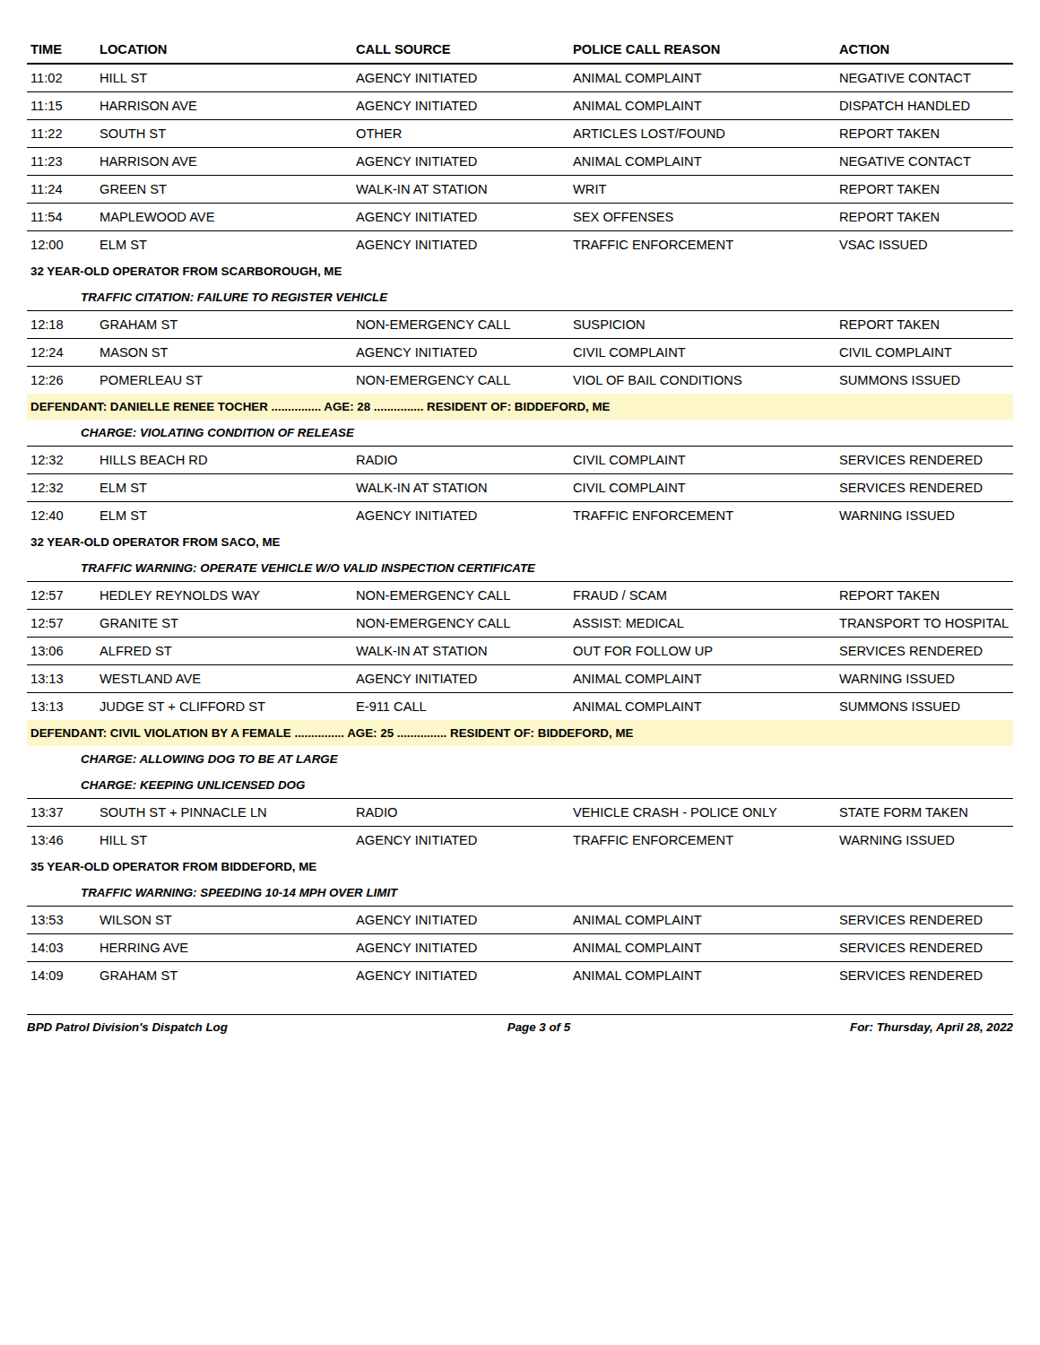| TIME | LOCATION | CALL SOURCE | POLICE CALL REASON | ACTION |
| 11:02 | HILL ST | AGENCY INITIATED | ANIMAL COMPLAINT | NEGATIVE CONTACT |
| 11:15 | HARRISON AVE | AGENCY INITIATED | ANIMAL COMPLAINT | DISPATCH HANDLED |
| 11:22 | SOUTH ST | OTHER | ARTICLES LOST/FOUND | REPORT TAKEN |
| 11:23 | HARRISON AVE | AGENCY INITIATED | ANIMAL COMPLAINT | NEGATIVE CONTACT |
| 11:24 | GREEN ST | WALK-IN AT STATION | WRIT | REPORT TAKEN |
| 11:54 | MAPLEWOOD AVE | AGENCY INITIATED | SEX OFFENSES | REPORT TAKEN |
| 12:00 | ELM ST | AGENCY INITIATED | TRAFFIC ENFORCEMENT | VSAC ISSUED |
| 32 YEAR-OLD OPERATOR FROM SCARBOROUGH, ME |
| TRAFFIC CITATION: FAILURE TO REGISTER VEHICLE |
| 12:18 | GRAHAM ST | NON-EMERGENCY CALL | SUSPICION | REPORT TAKEN |
| 12:24 | MASON ST | AGENCY INITIATED | CIVIL COMPLAINT | CIVIL COMPLAINT |
| 12:26 | POMERLEAU ST | NON-EMERGENCY CALL | VIOL OF BAIL CONDITIONS | SUMMONS ISSUED |
| DEFENDANT: DANIELLE RENEE TOCHER ............... AGE: 28 ............... RESIDENT OF: BIDDEFORD, ME |
| CHARGE: VIOLATING CONDITION OF RELEASE |
| 12:32 | HILLS BEACH RD | RADIO | CIVIL COMPLAINT | SERVICES RENDERED |
| 12:32 | ELM ST | WALK-IN AT STATION | CIVIL COMPLAINT | SERVICES RENDERED |
| 12:40 | ELM ST | AGENCY INITIATED | TRAFFIC ENFORCEMENT | WARNING ISSUED |
| 32 YEAR-OLD OPERATOR FROM SACO, ME |
| TRAFFIC WARNING: OPERATE VEHICLE W/O VALID INSPECTION CERTIFICATE |
| 12:57 | HEDLEY REYNOLDS WAY | NON-EMERGENCY CALL | FRAUD / SCAM | REPORT TAKEN |
| 12:57 | GRANITE ST | NON-EMERGENCY CALL | ASSIST: MEDICAL | TRANSPORT TO HOSPITAL |
| 13:06 | ALFRED ST | WALK-IN AT STATION | OUT FOR FOLLOW UP | SERVICES RENDERED |
| 13:13 | WESTLAND AVE | AGENCY INITIATED | ANIMAL COMPLAINT | WARNING ISSUED |
| 13:13 | JUDGE ST + CLIFFORD ST | E-911 CALL | ANIMAL COMPLAINT | SUMMONS ISSUED |
| DEFENDANT: CIVIL VIOLATION BY A FEMALE ............... AGE: 25 ............... RESIDENT OF: BIDDEFORD, ME |
| CHARGE: ALLOWING DOG TO BE AT LARGE |
| CHARGE: KEEPING UNLICENSED DOG |
| 13:37 | SOUTH ST + PINNACLE LN | RADIO | VEHICLE CRASH - POLICE ONLY | STATE FORM TAKEN |
| 13:46 | HILL ST | AGENCY INITIATED | TRAFFIC ENFORCEMENT | WARNING ISSUED |
| 35 YEAR-OLD OPERATOR FROM BIDDEFORD, ME |
| TRAFFIC WARNING: SPEEDING 10-14 MPH OVER LIMIT |
| 13:53 | WILSON ST | AGENCY INITIATED | ANIMAL COMPLAINT | SERVICES RENDERED |
| 14:03 | HERRING AVE | AGENCY INITIATED | ANIMAL COMPLAINT | SERVICES RENDERED |
| 14:09 | GRAHAM ST | AGENCY INITIATED | ANIMAL COMPLAINT | SERVICES RENDERED |
BPD Patrol Division's Dispatch Log Page 3 of 5 For: Thursday, April 28, 2022